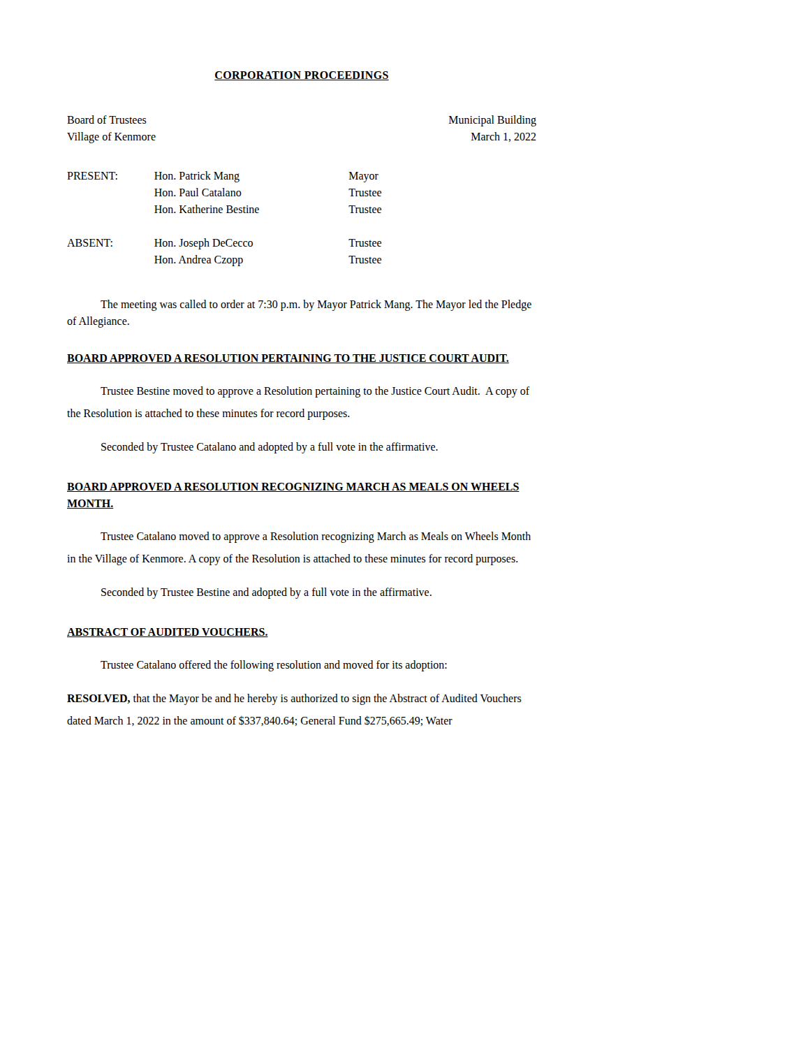CORPORATION PROCEEDINGS
Board of Trustees
Municipal Building
Village of Kenmore
March 1, 2022
| PRESENT: | Hon. Patrick Mang | Mayor |
| | Hon. Paul Catalano | Trustee |
| | Hon. Katherine Bestine | Trustee |
| ABSENT: | Hon. Joseph DeCecco | Trustee |
| | Hon. Andrea Czopp | Trustee |
The meeting was called to order at 7:30 p.m. by Mayor Patrick Mang. The Mayor led the Pledge of Allegiance.
BOARD APPROVED A RESOLUTION PERTAINING TO THE JUSTICE COURT AUDIT.
Trustee Bestine moved to approve a Resolution pertaining to the Justice Court Audit. A copy of the Resolution is attached to these minutes for record purposes.
Seconded by Trustee Catalano and adopted by a full vote in the affirmative.
BOARD APPROVED A RESOLUTION RECOGNIZING MARCH AS MEALS ON WHEELS MONTH.
Trustee Catalano moved to approve a Resolution recognizing March as Meals on Wheels Month in the Village of Kenmore. A copy of the Resolution is attached to these minutes for record purposes.
Seconded by Trustee Bestine and adopted by a full vote in the affirmative.
ABSTRACT OF AUDITED VOUCHERS.
Trustee Catalano offered the following resolution and moved for its adoption:
RESOLVED, that the Mayor be and he hereby is authorized to sign the Abstract of Audited Vouchers dated March 1, 2022 in the amount of $337,840.64; General Fund $275,665.49; Water